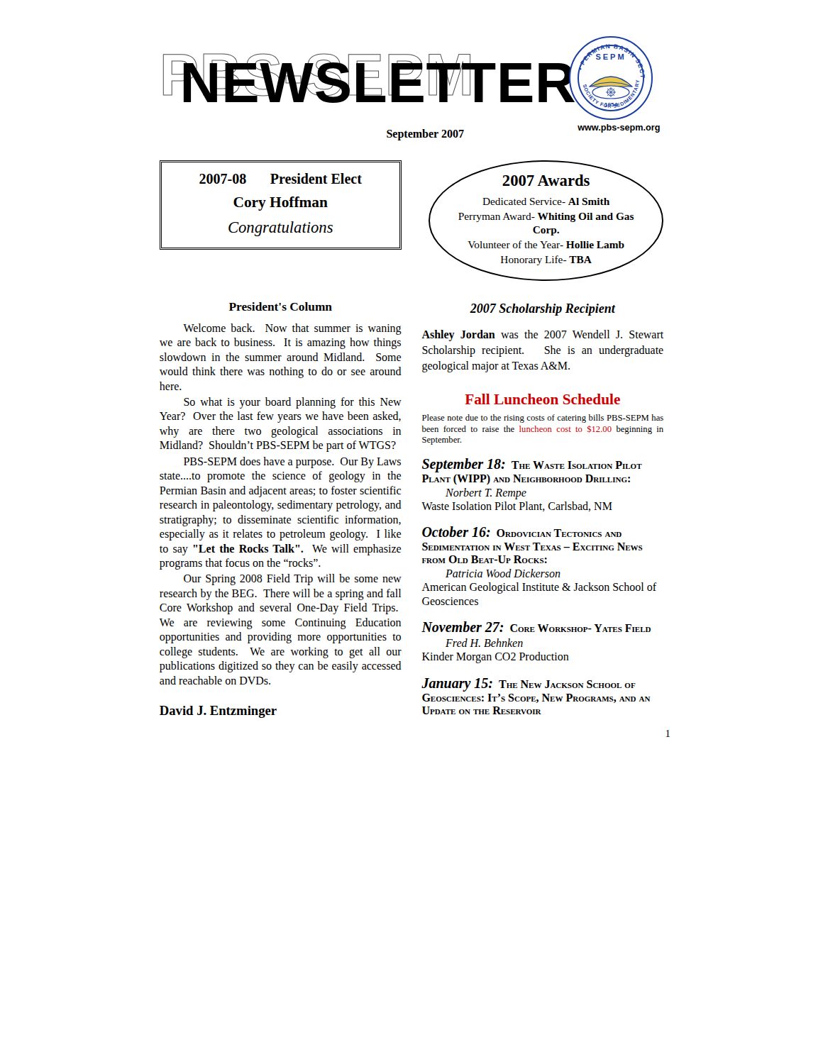PBS-SEPM
NEWSLETTER
• PERMIAN BASIN SECTION • SOCIETY FOR SEDIMENTARY GEOLOGY SEPM 1954
www.pbs-sepm.org
September 2007
2007-08 President Elect
Cory Hoffman
Congratulations
2007 Awards
Dedicated Service- Al Smith
Perryman Award- Whiting Oil and Gas Corp.
Volunteer of the Year- Hollie Lamb
Honorary Life- TBA
President's Column
Welcome back. Now that summer is waning we are back to business. It is amazing how things slowdown in the summer around Midland. Some would think there was nothing to do or see around here.
So what is your board planning for this New Year? Over the last few years we have been asked, why are there two geological associations in Midland? Shouldn’t PBS-SEPM be part of WTGS?
PBS-SEPM does have a purpose. Our By Laws state....to promote the science of geology in the Permian Basin and adjacent areas; to foster scientific research in paleontology, sedimentary petrology, and stratigraphy; to disseminate scientific information, especially as it relates to petroleum geology. I like to say "Let the Rocks Talk". We will emphasize programs that focus on the “rocks”.
Our Spring 2008 Field Trip will be some new research by the BEG. There will be a spring and fall Core Workshop and several One-Day Field Trips. We are reviewing some Continuing Education opportunities and providing more opportunities to college students. We are working to get all our publications digitized so they can be easily accessed and reachable on DVDs.
David J. Entzminger
2007 Scholarship Recipient
Ashley Jordan was the 2007 Wendell J. Stewart Scholarship recipient. She is an undergraduate geological major at Texas A&M.
Fall Luncheon Schedule
Please note due to the rising costs of catering bills PBS-SEPM has been forced to raise the luncheon cost to $12.00 beginning in September.
September 18: The Waste Isolation Pilot Plant (WIPP) and Neighborhood Drilling:
Norbert T. Rempe
Waste Isolation Pilot Plant, Carlsbad, NM
October 16: Ordovician Tectonics and Sedimentation in West Texas – Exciting News from Old Beat-Up Rocks:
Patricia Wood Dickerson
American Geological Institute & Jackson School of Geosciences
November 27: Core Workshop- Yates Field
Fred H. Behnken
Kinder Morgan CO2 Production
January 15: The New Jackson School of Geosciences: It’s Scope, New Programs, and an Update on the Reservoir
1